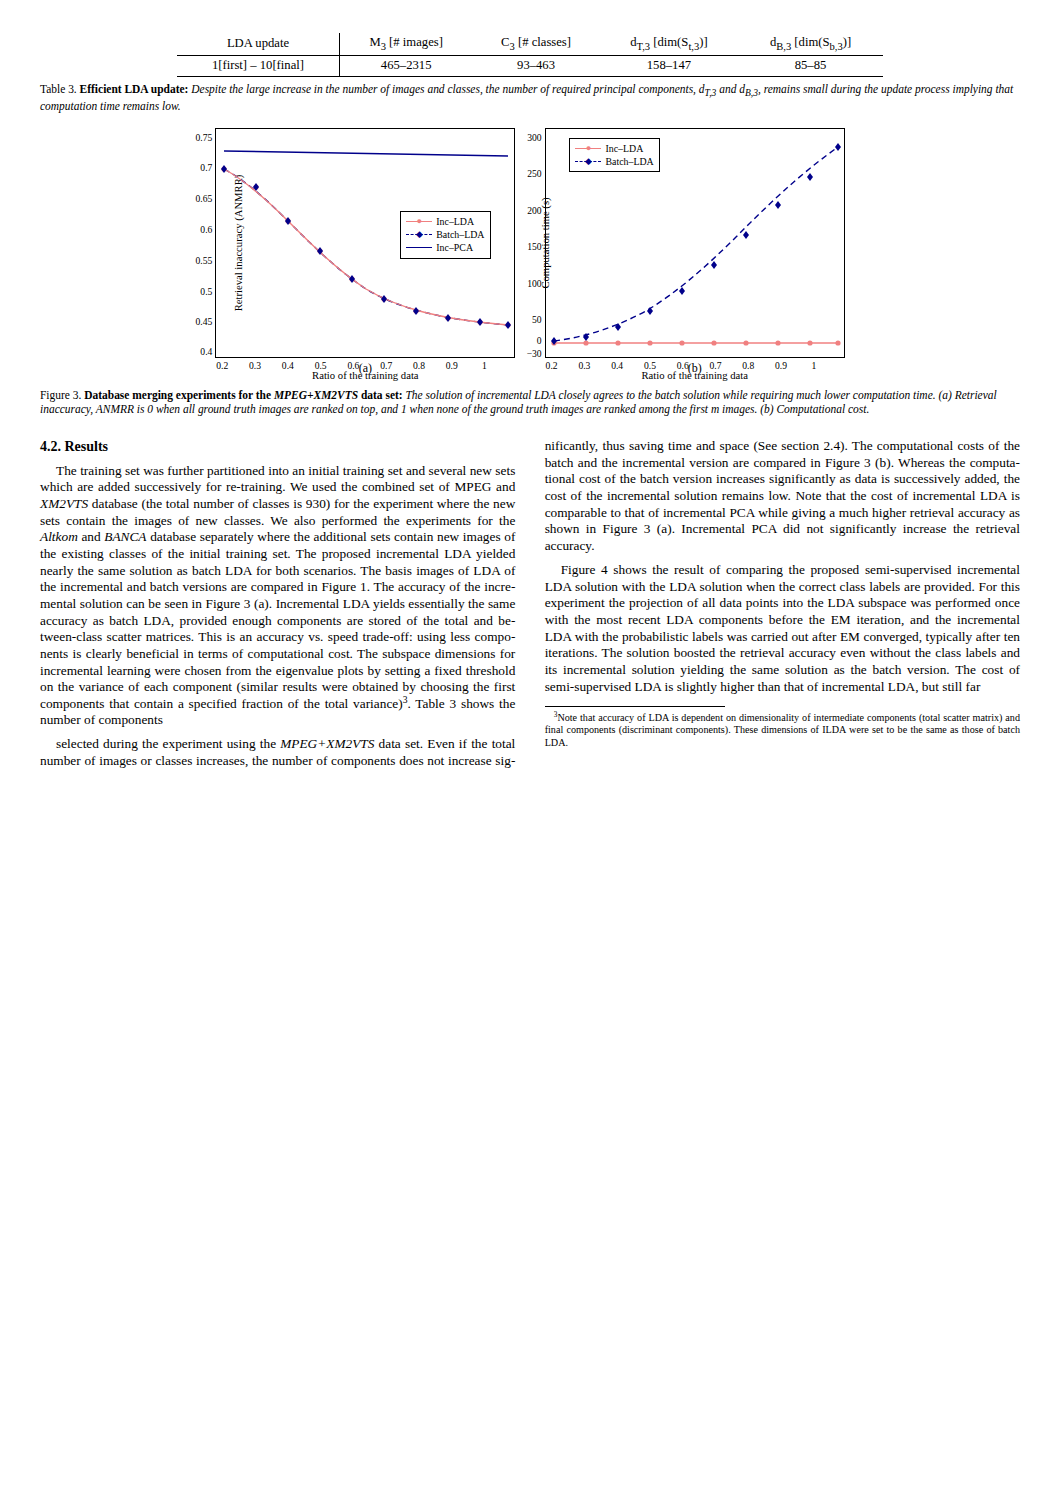| LDA update | M 3 [# images] | C 3 [# classes] | d T,3 [dim(S t,3 )] | d B,3 [dim(S b,3 )] |
| --- | --- | --- | --- | --- |
| 1[first] – 10[final] | 465–2315 | 93–463 | 158–147 | 85–85 |
Table 3. Efficient LDA update: Despite the large increase in the number of images and classes, the number of required principal components, dT,3 and dB,3, remains small during the update process implying that computation time remains low.
Retrieval inaccuracy (ANMRR)
Ratio of the training data
0.75
0.7
0.65
0.6
0.55
0.5
0.45
0.4
0.2
0.3
0.4
0.5
0.6
0.7
0.8
0.9
1
●Inc–LDA
◆Batch–LDA
Inc–PCA
(a)
Computation time (s)
Ratio of the training data
300
250
200
150
100
50
0
−30
0.2
0.3
0.4
0.5
0.6
0.7
0.8
0.9
1
●Inc–LDA
◆Batch–LDA
(b)
Figure 3. Database merging experiments for the MPEG+XM2VTS data set: The solution of incremental LDA closely agrees to the batch solution while requiring much lower computation time. (a) Retrieval inaccuracy, ANMRR is 0 when all ground truth images are ranked on top, and 1 when none of the ground truth images are ranked among the first m images. (b) Computational cost.
4.2. Results
The training set was further partitioned into an initial training set and several new sets which are added successively for re-training. We used the combined set of MPEG and XM2VTS database (the total number of classes is 930) for the experiment where the new sets contain the images of new classes. We also performed the experiments for the Altkom and BANCA database separately where the additional sets contain new images of the existing classes of the initial training set. The proposed incremental LDA yielded nearly the same solution as batch LDA for both scenarios. The basis images of LDA of the incremental and batch versions are compared in Figure 1. The accuracy of the incremental solution can be seen in Figure 3 (a). Incremental LDA yields essentially the same accuracy as batch LDA, provided enough components are stored of the total and between-class scatter matrices. This is an accuracy vs. speed trade-off: using less components is clearly beneficial in terms of computational cost. The subspace dimensions for incremental learning were chosen from the eigenvalue plots by setting a fixed threshold on the variance of each component (similar results were obtained by choosing the first components that contain a specified fraction of the total variance)3. Table 3 shows the number of components
selected during the experiment using the MPEG+XM2VTS data set. Even if the total number of images or classes increases, the number of components does not increase significantly, thus saving time and space (See section 2.4). The computational costs of the batch and the incremental version are compared in Figure 3 (b). Whereas the computational cost of the batch version increases significantly as data is successively added, the cost of the incremental solution remains low. Note that the cost of incremental LDA is comparable to that of incremental PCA while giving a much higher retrieval accuracy as shown in Figure 3 (a). Incremental PCA did not significantly increase the retrieval accuracy.
Figure 4 shows the result of comparing the proposed semi-supervised incremental LDA solution with the LDA solution when the correct class labels are provided. For this experiment the projection of all data points into the LDA subspace was performed once with the most recent LDA components before the EM iteration, and the incremental LDA with the probabilistic labels was carried out after EM converged, typically after ten iterations. The solution boosted the retrieval accuracy even without the class labels and its incremental solution yielding the same solution as the batch version. The cost of semi-supervised LDA is slightly higher than that of incremental LDA, but still far
3Note that accuracy of LDA is dependent on dimensionality of intermediate components (total scatter matrix) and final components (discriminant components). These dimensions of ILDA were set to be the same as those of batch LDA.